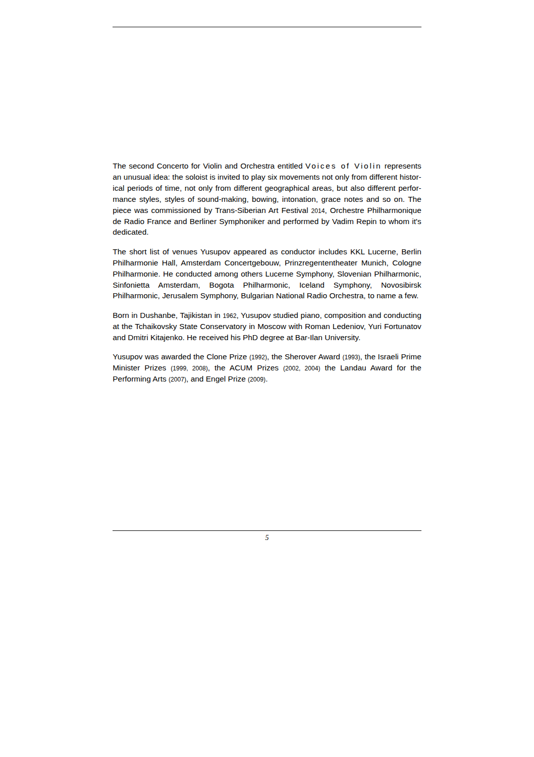The second Concerto for Violin and Orchestra entitled Voices of Violin represents an unusual idea: the soloist is invited to play six movements not only from different historical periods of time, not only from different geographical areas, but also different performance styles, styles of sound-making, bowing, intonation, grace notes and so on. The piece was commissioned by Trans-Siberian Art Festival 2014, Orchestre Philharmonique de Radio France and Berliner Symphoniker and performed by Vadim Repin to whom it's dedicated.
The short list of venues Yusupov appeared as conductor includes KKL Lucerne, Berlin Philharmonie Hall, Amsterdam Concertgebouw, Prinzregententheater Munich, Cologne Philharmonie. He conducted among others Lucerne Symphony, Slovenian Philharmonic, Sinfonietta Amsterdam, Bogota Philharmonic, Iceland Symphony, Novosibirsk Philharmonic, Jerusalem Symphony, Bulgarian National Radio Orchestra, to name a few.
Born in Dushanbe, Tajikistan in 1962, Yusupov studied piano, composition and conducting at the Tchaikovsky State Conservatory in Moscow with Roman Ledeniov, Yuri Fortunatov and Dmitri Kitajenko. He received his PhD degree at Bar-Ilan University.
Yusupov was awarded the Clone Prize (1992), the Sherover Award (1993), the Israeli Prime Minister Prizes (1999, 2008), the ACUM Prizes (2002, 2004) the Landau Award for the Performing Arts (2007), and Engel Prize (2009).
5